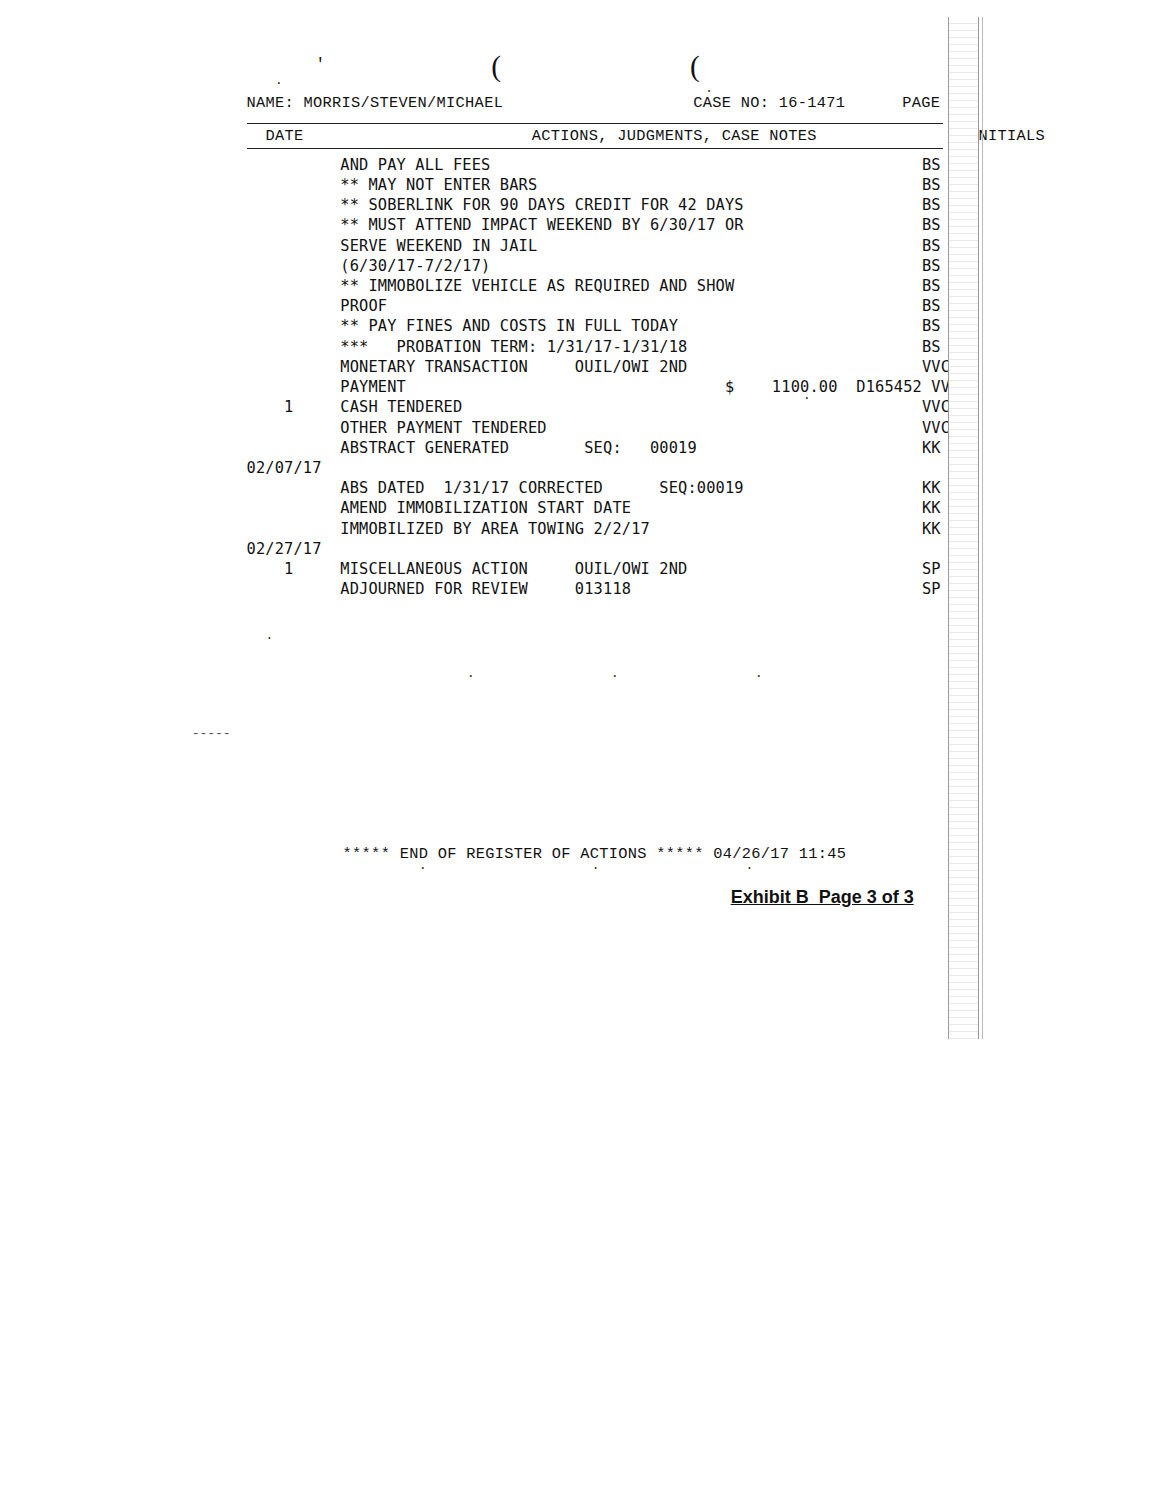. ' ( ( .
NAME: MORRIS/STEVEN/MICHAEL CASE NO: 16-1471 PAGE 4
DATE ACTIONS, JUDGMENTS, CASE NOTES INITIALS
          AND PAY ALL FEES                                              BS
          ** MAY NOT ENTER BARS                                         BS
          ** SOBERLINK FOR 90 DAYS CREDIT FOR 42 DAYS                   BS
          ** MUST ATTEND IMPACT WEEKEND BY 6/30/17 OR                   BS
          SERVE WEEKEND IN JAIL                                         BS
          (6/30/17-7/2/17)                                              BS
          ** IMMOBOLIZE VEHICLE AS REQUIRED AND SHOW                    BS
          PROOF                                                         BS
          ** PAY FINES AND COSTS IN FULL TODAY                          BS
          ***   PROBATION TERM: 1/31/17-1/31/18                         BS
          MONETARY TRANSACTION     OUIL/OWI 2ND                         VVC
          PAYMENT                                  $    1100.00  D165452 VVC
    1     CASH TENDERED                                                 VVC
          OTHER PAYMENT TENDERED                                        VVC
          ABSTRACT GENERATED        SEQ:   00019                        KK
02/07/17
          ABS DATED  1/31/17 CORRECTED      SEQ:00019                   KK
          AMEND IMMOBILIZATION START DATE                               KK
          IMMOBILIZED BY AREA TOWING 2/2/17                             KK
02/27/17
    1     MISCELLANEOUS ACTION     OUIL/OWI 2ND                         SP
          ADJOURNED FOR REVIEW     013118                               SP
. . . . . . . . -----
***** END OF REGISTER OF ACTIONS ***** 04/26/17 11:45
Exhibit B Page 3 of 3